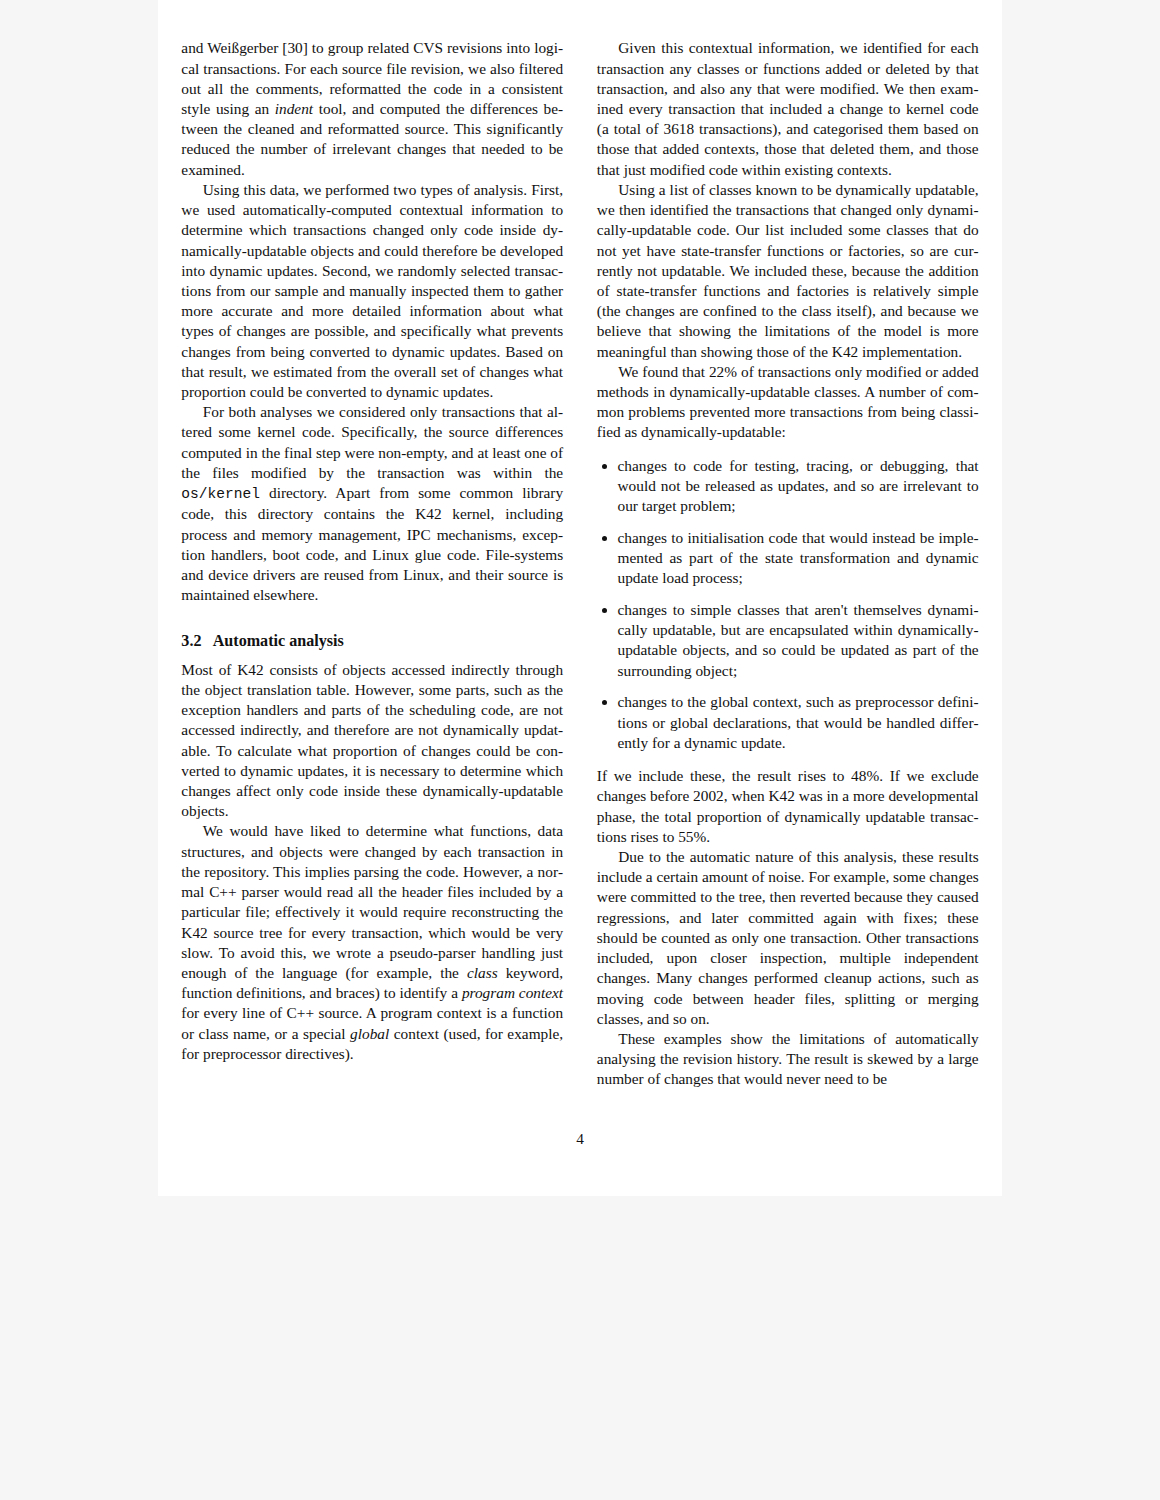and Weißgerber [30] to group related CVS revisions into logical transactions. For each source file revision, we also filtered out all the comments, reformatted the code in a consistent style using an indent tool, and computed the differences between the cleaned and reformatted source. This significantly reduced the number of irrelevant changes that needed to be examined.
Using this data, we performed two types of analysis. First, we used automatically-computed contextual information to determine which transactions changed only code inside dynamically-updatable objects and could therefore be developed into dynamic updates. Second, we randomly selected transactions from our sample and manually inspected them to gather more accurate and more detailed information about what types of changes are possible, and specifically what prevents changes from being converted to dynamic updates. Based on that result, we estimated from the overall set of changes what proportion could be converted to dynamic updates.
For both analyses we considered only transactions that altered some kernel code. Specifically, the source differences computed in the final step were non-empty, and at least one of the files modified by the transaction was within the os/kernel directory. Apart from some common library code, this directory contains the K42 kernel, including process and memory management, IPC mechanisms, exception handlers, boot code, and Linux glue code. File-systems and device drivers are reused from Linux, and their source is maintained elsewhere.
3.2 Automatic analysis
Most of K42 consists of objects accessed indirectly through the object translation table. However, some parts, such as the exception handlers and parts of the scheduling code, are not accessed indirectly, and therefore are not dynamically updatable. To calculate what proportion of changes could be converted to dynamic updates, it is necessary to determine which changes affect only code inside these dynamically-updatable objects.
We would have liked to determine what functions, data structures, and objects were changed by each transaction in the repository. This implies parsing the code. However, a normal C++ parser would read all the header files included by a particular file; effectively it would require reconstructing the K42 source tree for every transaction, which would be very slow. To avoid this, we wrote a pseudo-parser handling just enough of the language (for example, the class keyword, function definitions, and braces) to identify a program context for every line of C++ source. A program context is a function or class name, or a special global context (used, for example, for preprocessor directives).
Given this contextual information, we identified for each transaction any classes or functions added or deleted by that transaction, and also any that were modified. We then examined every transaction that included a change to kernel code (a total of 3618 transactions), and categorised them based on those that added contexts, those that deleted them, and those that just modified code within existing contexts.
Using a list of classes known to be dynamically updatable, we then identified the transactions that changed only dynamically-updatable code. Our list included some classes that do not yet have state-transfer functions or factories, so are currently not updatable. We included these, because the addition of state-transfer functions and factories is relatively simple (the changes are confined to the class itself), and because we believe that showing the limitations of the model is more meaningful than showing those of the K42 implementation.
We found that 22% of transactions only modified or added methods in dynamically-updatable classes. A number of common problems prevented more transactions from being classified as dynamically-updatable:
changes to code for testing, tracing, or debugging, that would not be released as updates, and so are irrelevant to our target problem;
changes to initialisation code that would instead be implemented as part of the state transformation and dynamic update load process;
changes to simple classes that aren't themselves dynamically updatable, but are encapsulated within dynamically-updatable objects, and so could be updated as part of the surrounding object;
changes to the global context, such as preprocessor definitions or global declarations, that would be handled differently for a dynamic update.
If we include these, the result rises to 48%. If we exclude changes before 2002, when K42 was in a more developmental phase, the total proportion of dynamically updatable transactions rises to 55%.
Due to the automatic nature of this analysis, these results include a certain amount of noise. For example, some changes were committed to the tree, then reverted because they caused regressions, and later committed again with fixes; these should be counted as only one transaction. Other transactions included, upon closer inspection, multiple independent changes. Many changes performed cleanup actions, such as moving code between header files, splitting or merging classes, and so on.
These examples show the limitations of automatically analysing the revision history. The result is skewed by a large number of changes that would never need to be
4